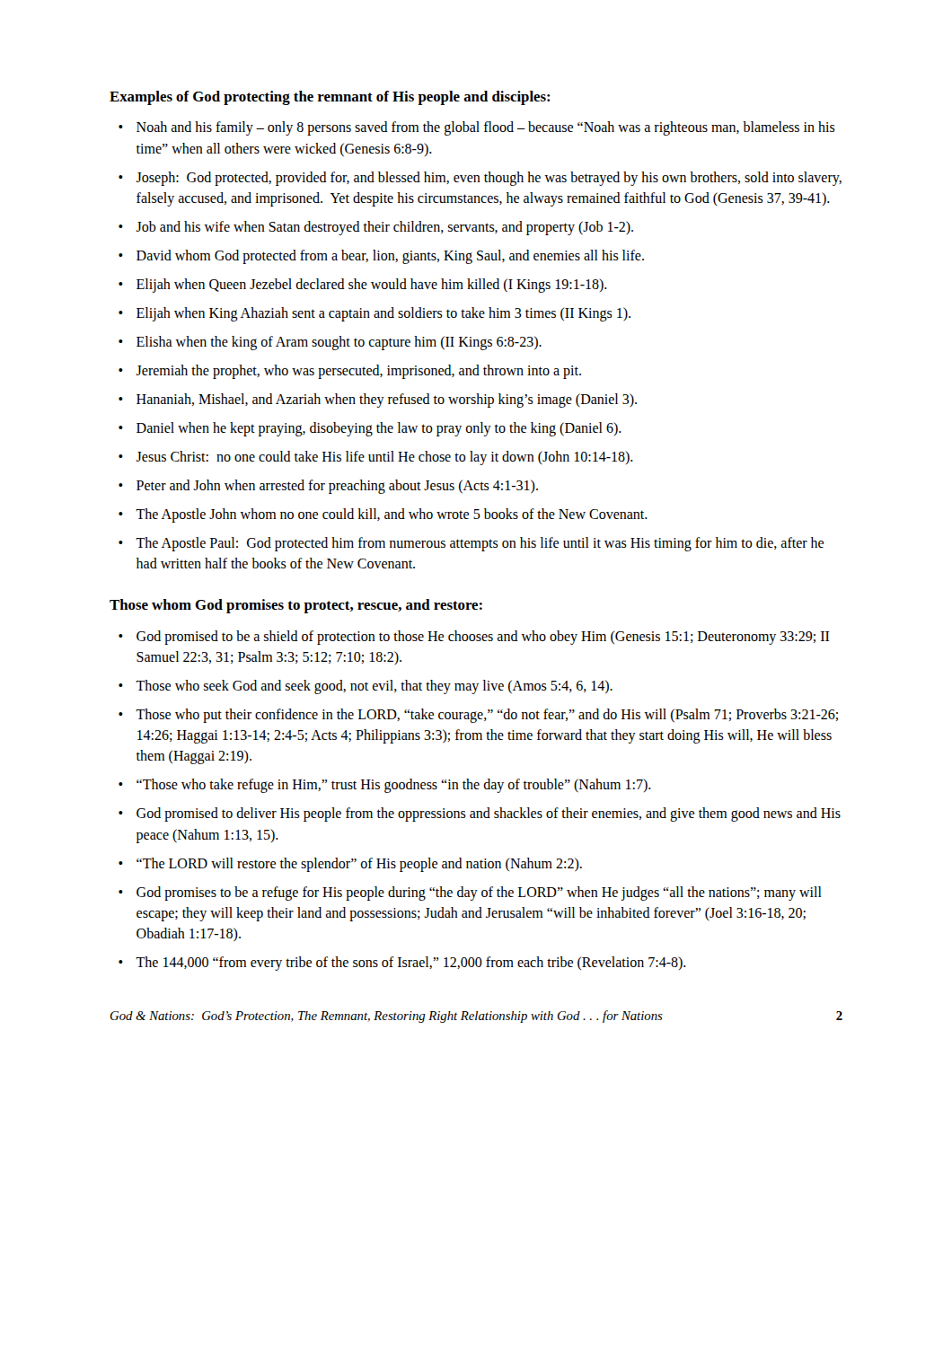Examples of God protecting the remnant of His people and disciples:
Noah and his family – only 8 persons saved from the global flood – because “Noah was a righteous man, blameless in his time” when all others were wicked (Genesis 6:8-9).
Joseph: God protected, provided for, and blessed him, even though he was betrayed by his own brothers, sold into slavery, falsely accused, and imprisoned. Yet despite his circumstances, he always remained faithful to God (Genesis 37, 39-41).
Job and his wife when Satan destroyed their children, servants, and property (Job 1-2).
David whom God protected from a bear, lion, giants, King Saul, and enemies all his life.
Elijah when Queen Jezebel declared she would have him killed (I Kings 19:1-18).
Elijah when King Ahaziah sent a captain and soldiers to take him 3 times (II Kings 1).
Elisha when the king of Aram sought to capture him (II Kings 6:8-23).
Jeremiah the prophet, who was persecuted, imprisoned, and thrown into a pit.
Hananiah, Mishael, and Azariah when they refused to worship king’s image (Daniel 3).
Daniel when he kept praying, disobeying the law to pray only to the king (Daniel 6).
Jesus Christ: no one could take His life until He chose to lay it down (John 10:14-18).
Peter and John when arrested for preaching about Jesus (Acts 4:1-31).
The Apostle John whom no one could kill, and who wrote 5 books of the New Covenant.
The Apostle Paul: God protected him from numerous attempts on his life until it was His timing for him to die, after he had written half the books of the New Covenant.
Those whom God promises to protect, rescue, and restore:
God promised to be a shield of protection to those He chooses and who obey Him (Genesis 15:1; Deuteronomy 33:29; II Samuel 22:3, 31; Psalm 3:3; 5:12; 7:10; 18:2).
Those who seek God and seek good, not evil, that they may live (Amos 5:4, 6, 14).
Those who put their confidence in the LORD, “take courage,” “do not fear,” and do His will (Psalm 71; Proverbs 3:21-26; 14:26; Haggai 1:13-14; 2:4-5; Acts 4; Philippians 3:3); from the time forward that they start doing His will, He will bless them (Haggai 2:19).
“Those who take refuge in Him,” trust His goodness “in the day of trouble” (Nahum 1:7).
God promised to deliver His people from the oppressions and shackles of their enemies, and give them good news and His peace (Nahum 1:13, 15).
“The LORD will restore the splendor” of His people and nation (Nahum 2:2).
God promises to be a refuge for His people during “the day of the LORD” when He judges “all the nations”; many will escape; they will keep their land and possessions; Judah and Jerusalem “will be inhabited forever” (Joel 3:16-18, 20; Obadiah 1:17-18).
The 144,000 “from every tribe of the sons of Israel,” 12,000 from each tribe (Revelation 7:4-8).
God & Nations: God’s Protection, The Remnant, Restoring Right Relationship with God . . . for Nations 2